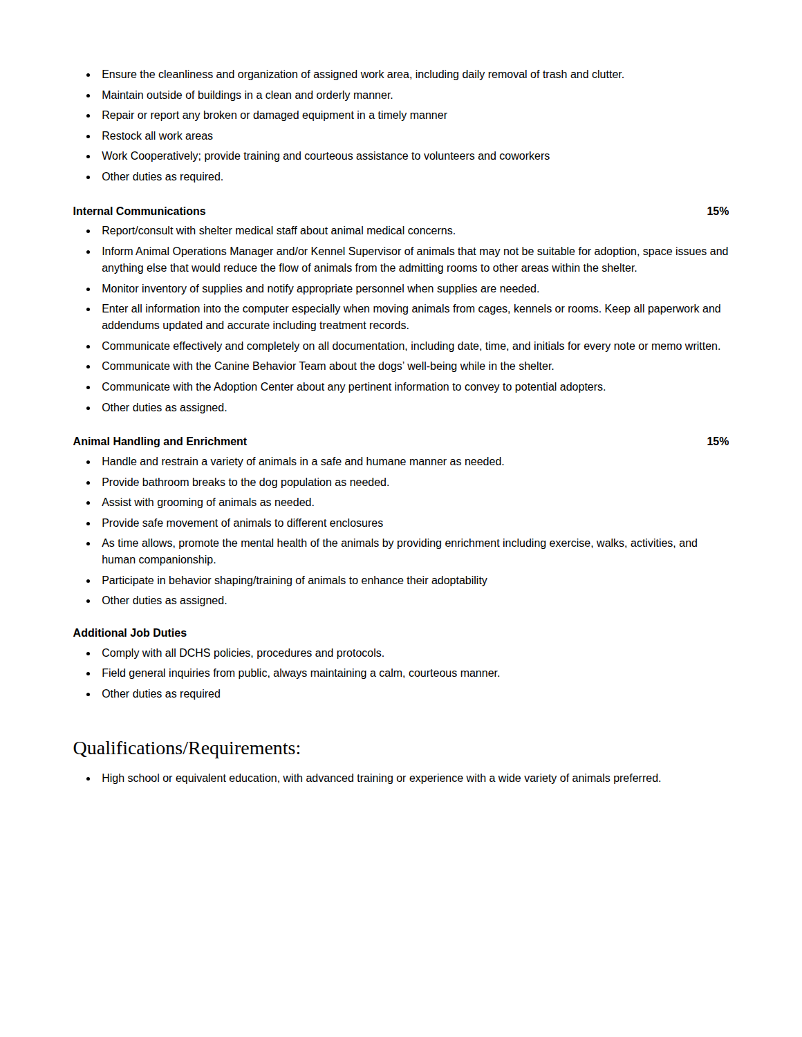Ensure the cleanliness and organization of assigned work area, including daily removal of trash and clutter.
Maintain outside of buildings in a clean and orderly manner.
Repair or report any broken or damaged equipment in a timely manner
Restock all work areas
Work Cooperatively; provide training and courteous assistance to volunteers and coworkers
Other duties as required.
Internal Communications 15%
Report/consult with shelter medical staff about animal medical concerns.
Inform Animal Operations Manager and/or Kennel Supervisor of animals that may not be suitable for adoption, space issues and anything else that would reduce the flow of animals from the admitting rooms to other areas within the shelter.
Monitor inventory of supplies and notify appropriate personnel when supplies are needed.
Enter all information into the computer especially when moving animals from cages, kennels or rooms. Keep all paperwork and addendums updated and accurate including treatment records.
Communicate effectively and completely on all documentation, including date, time, and initials for every note or memo written.
Communicate with the Canine Behavior Team about the dogs’ well-being while in the shelter.
Communicate with the Adoption Center about any pertinent information to convey to potential adopters.
Other duties as assigned.
Animal Handling and Enrichment 15%
Handle and restrain a variety of animals in a safe and humane manner as needed.
Provide bathroom breaks to the dog population as needed.
Assist with grooming of animals as needed.
Provide safe movement of animals to different enclosures
As time allows, promote the mental health of the animals by providing enrichment including exercise, walks, activities, and human companionship.
Participate in behavior shaping/training of animals to enhance their adoptability
Other duties as assigned.
Additional Job Duties
Comply with all DCHS policies, procedures and protocols.
Field general inquiries from public, always maintaining a calm, courteous manner.
Other duties as required
Qualifications/Requirements:
High school or equivalent education, with advanced training or experience with a wide variety of animals preferred.